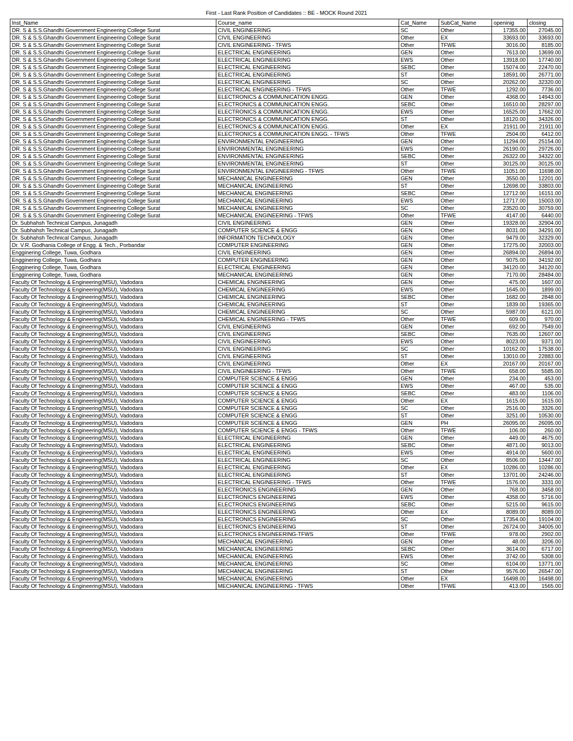First - Last Rank Position of Candidates :: BE - MOCK Round 2021
| Inst_Name | Course_name | Cat_Name | SubCat_Name | openinig | closing |
| --- | --- | --- | --- | --- | --- |
| DR. S & S.S.Ghandhi Government Engineering College Surat | CIVIL ENGINEERING | SC | Other | 17355.00 | 27045.00 |
| DR. S & S.S.Ghandhi Government Engineering College Surat | CIVIL ENGINEERING | Other | EX | 33693.00 | 33693.00 |
| DR. S & S.S.Ghandhi Government Engineering College Surat | CIVIL ENGINEERING - TFWS | Other | TFWE | 3016.00 | 8185.00 |
| DR. S & S.S.Ghandhi Government Engineering College Surat | ELECTRICAL ENGINEERING | GEN | Other | 7613.00 | 13699.00 |
| DR. S & S.S.Ghandhi Government Engineering College Surat | ELECTRICAL ENGINEERING | EWS | Other | 13918.00 | 17740.00 |
| DR. S & S.S.Ghandhi Government Engineering College Surat | ELECTRICAL ENGINEERING | SEBC | Other | 15074.00 | 22470.00 |
| DR. S & S.S.Ghandhi Government Engineering College Surat | ELECTRICAL ENGINEERING | ST | Other | 18591.00 | 26771.00 |
| DR. S & S.S.Ghandhi Government Engineering College Surat | ELECTRICAL ENGINEERING | SC | Other | 20262.00 | 32320.00 |
| DR. S & S.S.Ghandhi Government Engineering College Surat | ELECTRICAL ENGINEERING - TFWS | Other | TFWE | 1292.00 | 7736.00 |
| DR. S & S.S.Ghandhi Government Engineering College Surat | ELECTRONICS & COMMUNICATION ENGG. | GEN | Other | 4368.00 | 14943.00 |
| DR. S & S.S.Ghandhi Government Engineering College Surat | ELECTRONICS & COMMUNICATION ENGG. | SEBC | Other | 16510.00 | 28297.00 |
| DR. S & S.S.Ghandhi Government Engineering College Surat | ELECTRONICS & COMMUNICATION ENGG. | EWS | Other | 16525.00 | 17662.00 |
| DR. S & S.S.Ghandhi Government Engineering College Surat | ELECTRONICS & COMMUNICATION ENGG. | ST | Other | 18120.00 | 34326.00 |
| DR. S & S.S.Ghandhi Government Engineering College Surat | ELECTRONICS & COMMUNICATION ENGG. | Other | EX | 21911.00 | 21911.00 |
| DR. S & S.S.Ghandhi Government Engineering College Surat | ELECTRONICS & COMMUNICATION ENGG. - TFWS | Other | TFWE | 2504.00 | 6412.00 |
| DR. S & S.S.Ghandhi Government Engineering College Surat | ENVIRONMENTAL ENGINEERING | GEN | Other | 11294.00 | 25154.00 |
| DR. S & S.S.Ghandhi Government Engineering College Surat | ENVIRONMENTAL ENGINEERING | EWS | Other | 26190.00 | 29726.00 |
| DR. S & S.S.Ghandhi Government Engineering College Surat | ENVIRONMENTAL ENGINEERING | SEBC | Other | 26322.00 | 34322.00 |
| DR. S & S.S.Ghandhi Government Engineering College Surat | ENVIRONMENTAL ENGINEERING | ST | Other | 30125.00 | 30125.00 |
| DR. S & S.S.Ghandhi Government Engineering College Surat | ENVIRONMENTAL ENGINEERING - TFWS | Other | TFWE | 11051.00 | 11698.00 |
| DR. S & S.S.Ghandhi Government Engineering College Surat | MECHANICAL ENGINEERING | GEN | Other | 3550.00 | 12201.00 |
| DR. S & S.S.Ghandhi Government Engineering College Surat | MECHANICAL ENGINEERING | ST | Other | 12698.00 | 33803.00 |
| DR. S & S.S.Ghandhi Government Engineering College Surat | MECHANICAL ENGINEERING | SEBC | Other | 12712.00 | 16151.00 |
| DR. S & S.S.Ghandhi Government Engineering College Surat | MECHANICAL ENGINEERING | EWS | Other | 12717.00 | 15003.00 |
| DR. S & S.S.Ghandhi Government Engineering College Surat | MECHANICAL ENGINEERING | SC | Other | 23520.00 | 30759.00 |
| DR. S & S.S.Ghandhi Government Engineering College Surat | MECHANICAL ENGINEERING - TFWS | Other | TFWE | 4147.00 | 6440.00 |
| Dr. Subhahsh Technical Campus, Junagadh | CIVIL ENGINEERING | GEN | Other | 19328.00 | 32904.00 |
| Dr. Subhahsh Technical Campus, Junagadh | COMPUTER SCIENCE & ENGG | GEN | Other | 8031.00 | 34291.00 |
| Dr. Subhahsh Technical Campus, Junagadh | INFORMATION TECHNOLOGY | GEN | Other | 9479.00 | 32329.00 |
| Dr. V.R. Godhania College of Engg. & Tech., Porbandar | COMPUTER ENGINEERING | GEN | Other | 17275.00 | 32003.00 |
| Engginering College, Tuwa, Godhara | CIVIL ENGINEERING | GEN | Other | 26894.00 | 26894.00 |
| Engginering College, Tuwa, Godhara | COMPUTER ENGINEERING | GEN | Other | 9075.00 | 34192.00 |
| Engginering College, Tuwa, Godhara | ELECTRICAL ENGINEERING | GEN | Other | 34120.00 | 34120.00 |
| Engginering College, Tuwa, Godhara | MECHANICAL ENGINEERING | GEN | Other | 7170.00 | 28484.00 |
| Faculty Of Technology & Engineering(MSU), Vadodara | CHEMICAL ENGINEERING | GEN | Other | 475.00 | 1607.00 |
| Faculty Of Technology & Engineering(MSU), Vadodara | CHEMICAL ENGINEERING | EWS | Other | 1645.00 | 1899.00 |
| Faculty Of Technology & Engineering(MSU), Vadodara | CHEMICAL ENGINEERING | SEBC | Other | 1682.00 | 2848.00 |
| Faculty Of Technology & Engineering(MSU), Vadodara | CHEMICAL ENGINEERING | ST | Other | 1839.00 | 19365.00 |
| Faculty Of Technology & Engineering(MSU), Vadodara | CHEMICAL ENGINEERING | SC | Other | 5987.00 | 6121.00 |
| Faculty Of Technology & Engineering(MSU), Vadodara | CHEMICAL ENGINEERING - TFWS | Other | TFWE | 609.00 | 970.00 |
| Faculty Of Technology & Engineering(MSU), Vadodara | CIVIL ENGINEERING | GEN | Other | 692.00 | 7549.00 |
| Faculty Of Technology & Engineering(MSU), Vadodara | CIVIL ENGINEERING | SEBC | Other | 7635.00 | 12607.00 |
| Faculty Of Technology & Engineering(MSU), Vadodara | CIVIL ENGINEERING | EWS | Other | 8023.00 | 9371.00 |
| Faculty Of Technology & Engineering(MSU), Vadodara | CIVIL ENGINEERING | SC | Other | 10162.00 | 17538.00 |
| Faculty Of Technology & Engineering(MSU), Vadodara | CIVIL ENGINEERING | ST | Other | 13010.00 | 22883.00 |
| Faculty Of Technology & Engineering(MSU), Vadodara | CIVIL ENGINEERING | Other | EX | 20167.00 | 20167.00 |
| Faculty Of Technology & Engineering(MSU), Vadodara | CIVIL ENGINEERING - TFWS | Other | TFWE | 658.00 | 5585.00 |
| Faculty Of Technology & Engineering(MSU), Vadodara | COMPUTER SCIENCE & ENGG | GEN | Other | 234.00 | 453.00 |
| Faculty Of Technology & Engineering(MSU), Vadodara | COMPUTER SCIENCE & ENGG | EWS | Other | 467.00 | 535.00 |
| Faculty Of Technology & Engineering(MSU), Vadodara | COMPUTER SCIENCE & ENGG | SEBC | Other | 483.00 | 1106.00 |
| Faculty Of Technology & Engineering(MSU), Vadodara | COMPUTER SCIENCE & ENGG | Other | EX | 1615.00 | 1615.00 |
| Faculty Of Technology & Engineering(MSU), Vadodara | COMPUTER SCIENCE & ENGG | SC | Other | 2516.00 | 3326.00 |
| Faculty Of Technology & Engineering(MSU), Vadodara | COMPUTER SCIENCE & ENGG | ST | Other | 3251.00 | 10530.00 |
| Faculty Of Technology & Engineering(MSU), Vadodara | COMPUTER SCIENCE & ENGG | GEN | PH | 26095.00 | 26095.00 |
| Faculty Of Technology & Engineering(MSU), Vadodara | COMPUTER SCIENCE & ENGG - TFWS | Other | TFWE | 106.00 | 260.00 |
| Faculty Of Technology & Engineering(MSU), Vadodara | ELECTRICAL ENGINEERING | GEN | Other | 449.00 | 4675.00 |
| Faculty Of Technology & Engineering(MSU), Vadodara | ELECTRICAL ENGINEERING | SEBC | Other | 4871.00 | 9013.00 |
| Faculty Of Technology & Engineering(MSU), Vadodara | ELECTRICAL ENGINEERING | EWS | Other | 4914.00 | 5600.00 |
| Faculty Of Technology & Engineering(MSU), Vadodara | ELECTRICAL ENGINEERING | SC | Other | 8506.00 | 13447.00 |
| Faculty Of Technology & Engineering(MSU), Vadodara | ELECTRICAL ENGINEERING | Other | EX | 10286.00 | 10286.00 |
| Faculty Of Technology & Engineering(MSU), Vadodara | ELECTRICAL ENGINEERING | ST | Other | 13701.00 | 24246.00 |
| Faculty Of Technology & Engineering(MSU), Vadodara | ELECTRICAL ENGINEERING - TFWS | Other | TFWE | 1576.00 | 3331.00 |
| Faculty Of Technology & Engineering(MSU), Vadodara | ELECTRONICS ENGINEERING | GEN | Other | 768.00 | 3458.00 |
| Faculty Of Technology & Engineering(MSU), Vadodara | ELECTRONICS ENGINEERING | EWS | Other | 4358.00 | 5716.00 |
| Faculty Of Technology & Engineering(MSU), Vadodara | ELECTRONICS ENGINEERING | SEBC | Other | 5215.00 | 9615.00 |
| Faculty Of Technology & Engineering(MSU), Vadodara | ELECTRONICS ENGINEERING | Other | EX | 8089.00 | 8089.00 |
| Faculty Of Technology & Engineering(MSU), Vadodara | ELECTRONICS ENGINEERING | SC | Other | 17354.00 | 19104.00 |
| Faculty Of Technology & Engineering(MSU), Vadodara | ELECTRONICS ENGINEERING | ST | Other | 26724.00 | 34005.00 |
| Faculty Of Technology & Engineering(MSU), Vadodara | ELECTRONICS ENGINEERING-TFWS | Other | TFWE | 978.00 | 2902.00 |
| Faculty Of Technology & Engineering(MSU), Vadodara | MECHANICAL ENGINEERING | GEN | Other | 48.00 | 3206.00 |
| Faculty Of Technology & Engineering(MSU), Vadodara | MECHANICAL ENGINEERING | SEBC | Other | 3614.00 | 6717.00 |
| Faculty Of Technology & Engineering(MSU), Vadodara | MECHANICAL ENGINEERING | EWS | Other | 3742.00 | 5308.00 |
| Faculty Of Technology & Engineering(MSU), Vadodara | MECHANICAL ENGINEERING | SC | Other | 6104.00 | 13771.00 |
| Faculty Of Technology & Engineering(MSU), Vadodara | MECHANICAL ENGINEERING | ST | Other | 9576.00 | 26547.00 |
| Faculty Of Technology & Engineering(MSU), Vadodara | MECHANICAL ENGINEERING | Other | EX | 16498.00 | 16498.00 |
| Faculty Of Technology & Engineering(MSU), Vadodara | MECHANICAL ENGINEERING - TFWS | Other | TFWE | 413.00 | 1565.00 |